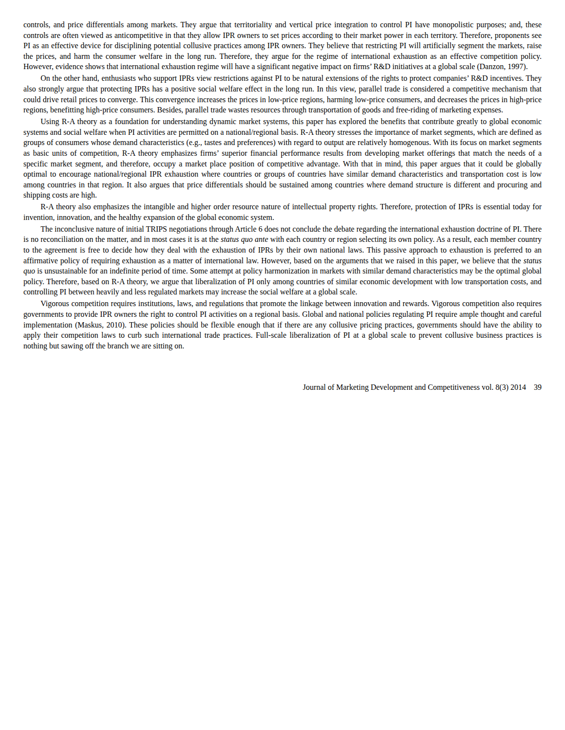controls, and price differentials among markets. They argue that territoriality and vertical price integration to control PI have monopolistic purposes; and, these controls are often viewed as anticompetitive in that they allow IPR owners to set prices according to their market power in each territory. Therefore, proponents see PI as an effective device for disciplining potential collusive practices among IPR owners. They believe that restricting PI will artificially segment the markets, raise the prices, and harm the consumer welfare in the long run. Therefore, they argue for the regime of international exhaustion as an effective competition policy. However, evidence shows that international exhaustion regime will have a significant negative impact on firms’ R&D initiatives at a global scale (Danzon, 1997).
On the other hand, enthusiasts who support IPRs view restrictions against PI to be natural extensions of the rights to protect companies’ R&D incentives. They also strongly argue that protecting IPRs has a positive social welfare effect in the long run. In this view, parallel trade is considered a competitive mechanism that could drive retail prices to converge. This convergence increases the prices in low-price regions, harming low-price consumers, and decreases the prices in high-price regions, benefitting high-price consumers. Besides, parallel trade wastes resources through transportation of goods and free-riding of marketing expenses.
Using R-A theory as a foundation for understanding dynamic market systems, this paper has explored the benefits that contribute greatly to global economic systems and social welfare when PI activities are permitted on a national/regional basis. R-A theory stresses the importance of market segments, which are defined as groups of consumers whose demand characteristics (e.g., tastes and preferences) with regard to output are relatively homogenous. With its focus on market segments as basic units of competition, R-A theory emphasizes firms’ superior financial performance results from developing market offerings that match the needs of a specific market segment, and therefore, occupy a market place position of competitive advantage. With that in mind, this paper argues that it could be globally optimal to encourage national/regional IPR exhaustion where countries or groups of countries have similar demand characteristics and transportation cost is low among countries in that region. It also argues that price differentials should be sustained among countries where demand structure is different and procuring and shipping costs are high.
R-A theory also emphasizes the intangible and higher order resource nature of intellectual property rights. Therefore, protection of IPRs is essential today for invention, innovation, and the healthy expansion of the global economic system.
The inconclusive nature of initial TRIPS negotiations through Article 6 does not conclude the debate regarding the international exhaustion doctrine of PI. There is no reconciliation on the matter, and in most cases it is at the status quo ante with each country or region selecting its own policy. As a result, each member country to the agreement is free to decide how they deal with the exhaustion of IPRs by their own national laws. This passive approach to exhaustion is preferred to an affirmative policy of requiring exhaustion as a matter of international law. However, based on the arguments that we raised in this paper, we believe that the status quo is unsustainable for an indefinite period of time. Some attempt at policy harmonization in markets with similar demand characteristics may be the optimal global policy. Therefore, based on R-A theory, we argue that liberalization of PI only among countries of similar economic development with low transportation costs, and controlling PI between heavily and less regulated markets may increase the social welfare at a global scale.
Vigorous competition requires institutions, laws, and regulations that promote the linkage between innovation and rewards. Vigorous competition also requires governments to provide IPR owners the right to control PI activities on a regional basis. Global and national policies regulating PI require ample thought and careful implementation (Maskus, 2010). These policies should be flexible enough that if there are any collusive pricing practices, governments should have the ability to apply their competition laws to curb such international trade practices. Full-scale liberalization of PI at a global scale to prevent collusive business practices is nothing but sawing off the branch we are sitting on.
Journal of Marketing Development and Competitiveness vol. 8(3) 2014 39